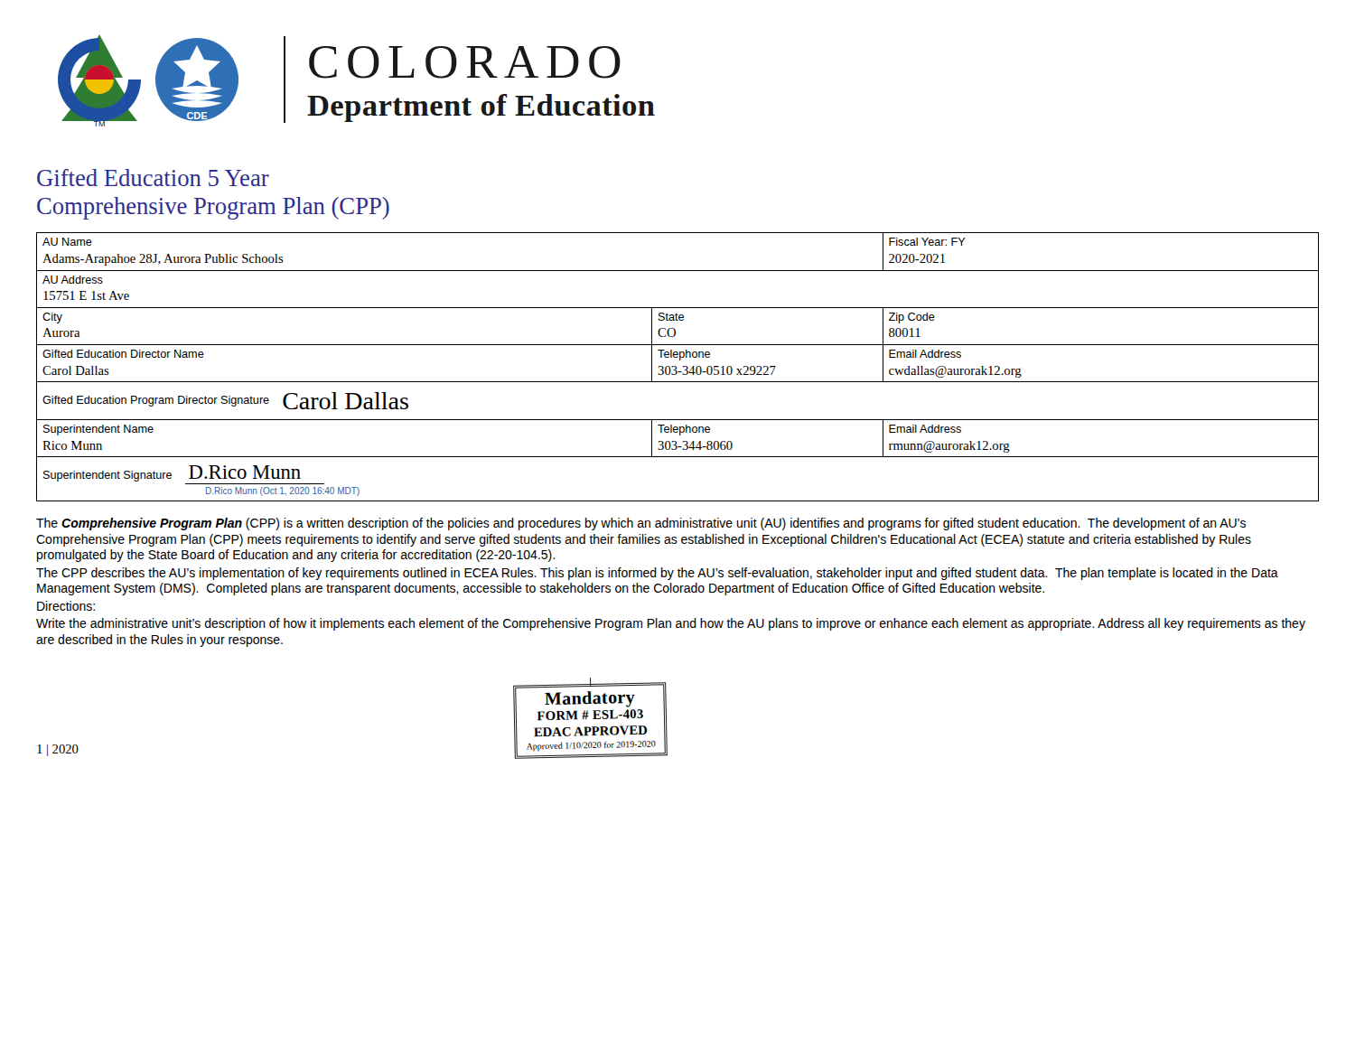TM CDE
COLORADO
Department of Education
Gifted Education 5 YearComprehensive Program Plan (CPP)
| AU Name Adams-Arapahoe 28J, Aurora Public Schools | Fiscal Year: FY 2020-2021 |
| AU Address 15751 E 1st Ave |
| City Aurora | State CO | Zip Code 80011 |
| Gifted Education Director Name Carol Dallas | Telephone 303-340-0510 x29227 | Email Address cwdallas@aurorak12.org |
| Gifted Education Program Director Signature Carol Dallas |
| Superintendent Name Rico Munn | Telephone 303-344-8060 | Email Address rmunn@aurorak12.org |
| Superintendent Signature D.Rico Munn D.Rico Munn (Oct 1, 2020 16:40 MDT) |
The Comprehensive Program Plan (CPP) is a written description of the policies and procedures by which an administrative unit (AU) identifies and programs for gifted student education. The development of an AU’s Comprehensive Program Plan (CPP) meets requirements to identify and serve gifted students and their families as established in Exceptional Children's Educational Act (ECEA) statute and criteria established by Rules promulgated by the State Board of Education and any criteria for accreditation (22-20-104.5).
The CPP describes the AU’s implementation of key requirements outlined in ECEA Rules. This plan is informed by the AU’s self-evaluation, stakeholder input and gifted student data. The plan template is located in the Data Management System (DMS). Completed plans are transparent documents, accessible to stakeholders on the Colorado Department of Education Office of Gifted Education website.
Directions:
Write the administrative unit’s description of how it implements each element of the Comprehensive Program Plan and how the AU plans to improve or enhance each element as appropriate. Address all key requirements as they are described in the Rules in your response.
1 | 2020
Mandatory
FORM # ESL-403
EDAC APPROVED
Approved 1/10/2020 for 2019-2020